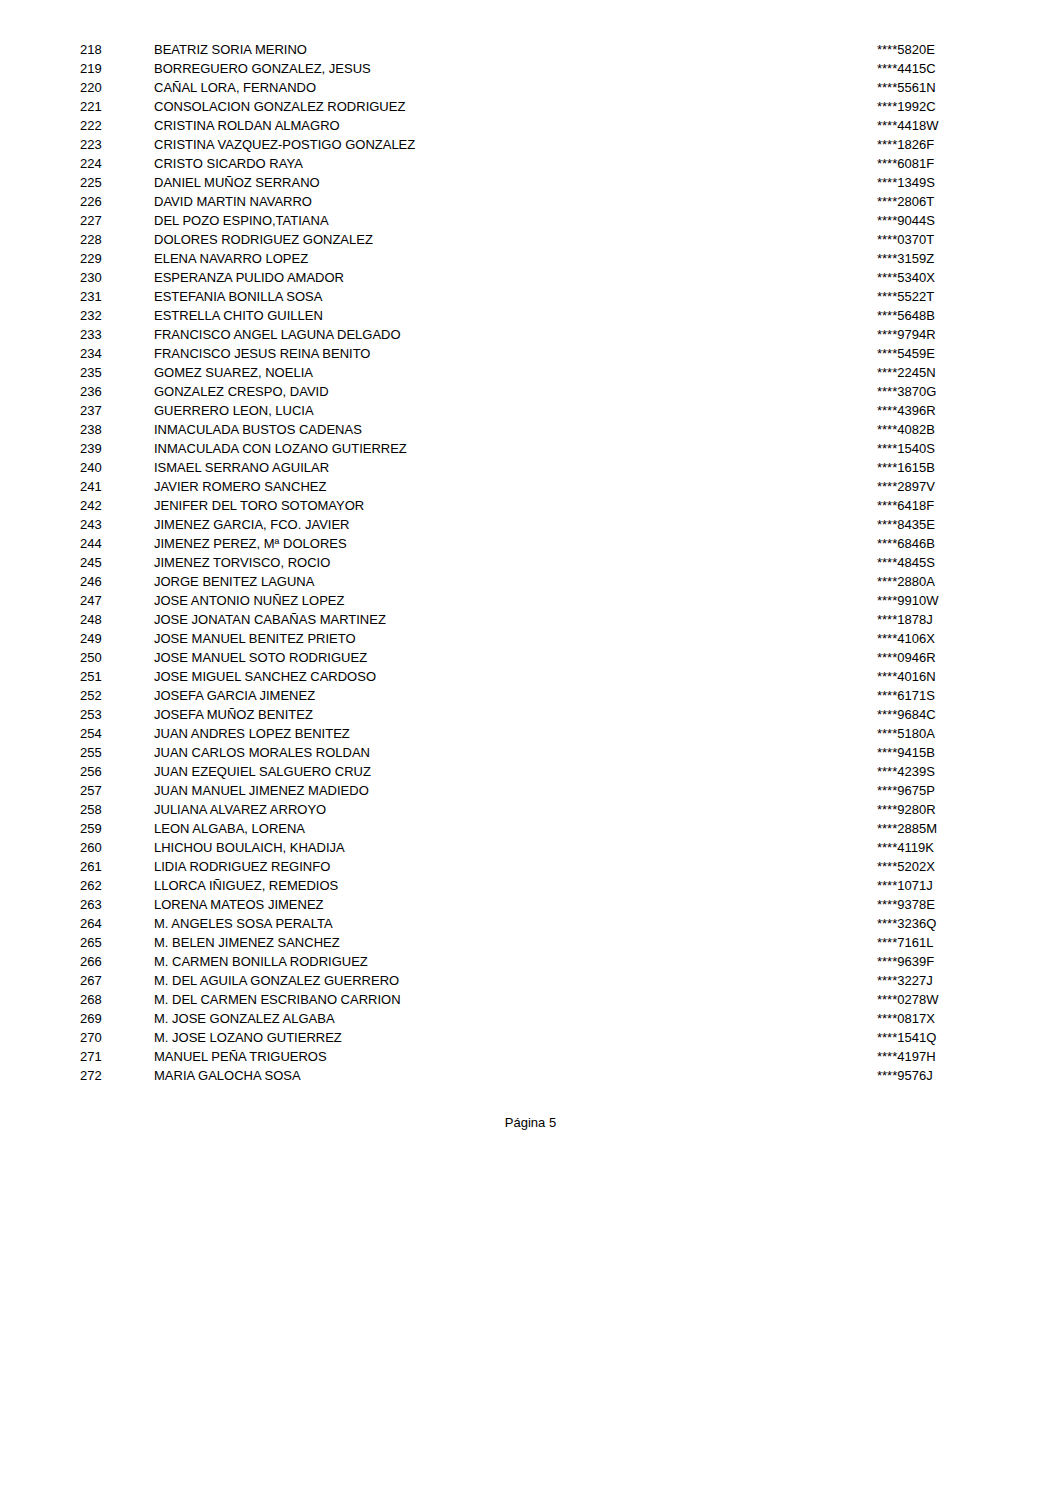| 218 | BEATRIZ SORIA MERINO | ****5820E |
| 219 | BORREGUERO GONZALEZ, JESUS | ****4415C |
| 220 | CAÑAL LORA, FERNANDO | ****5561N |
| 221 | CONSOLACION GONZALEZ RODRIGUEZ | ****1992C |
| 222 | CRISTINA ROLDAN ALMAGRO | ****4418W |
| 223 | CRISTINA VAZQUEZ-POSTIGO GONZALEZ | ****1826F |
| 224 | CRISTO SICARDO RAYA | ****6081F |
| 225 | DANIEL MUÑOZ SERRANO | ****1349S |
| 226 | DAVID MARTIN NAVARRO | ****2806T |
| 227 | DEL POZO ESPINO,TATIANA | ****9044S |
| 228 | DOLORES RODRIGUEZ GONZALEZ | ****0370T |
| 229 | ELENA NAVARRO LOPEZ | ****3159Z |
| 230 | ESPERANZA PULIDO AMADOR | ****5340X |
| 231 | ESTEFANIA BONILLA SOSA | ****5522T |
| 232 | ESTRELLA CHITO GUILLEN | ****5648B |
| 233 | FRANCISCO ANGEL LAGUNA DELGADO | ****9794R |
| 234 | FRANCISCO JESUS REINA BENITO | ****5459E |
| 235 | GOMEZ SUAREZ, NOELIA | ****2245N |
| 236 | GONZALEZ CRESPO, DAVID | ****3870G |
| 237 | GUERRERO LEON, LUCIA | ****4396R |
| 238 | INMACULADA BUSTOS CADENAS | ****4082B |
| 239 | INMACULADA CON LOZANO GUTIERREZ | ****1540S |
| 240 | ISMAEL SERRANO AGUILAR | ****1615B |
| 241 | JAVIER ROMERO SANCHEZ | ****2897V |
| 242 | JENIFER DEL TORO SOTOMAYOR | ****6418F |
| 243 | JIMENEZ GARCIA, FCO. JAVIER | ****8435E |
| 244 | JIMENEZ PEREZ, Mª DOLORES | ****6846B |
| 245 | JIMENEZ TORVISCO, ROCIO | ****4845S |
| 246 | JORGE BENITEZ LAGUNA | ****2880A |
| 247 | JOSE ANTONIO NUÑEZ LOPEZ | ****9910W |
| 248 | JOSE JONATAN CABAÑAS MARTINEZ | ****1878J |
| 249 | JOSE MANUEL BENITEZ PRIETO | ****4106X |
| 250 | JOSE MANUEL SOTO RODRIGUEZ | ****0946R |
| 251 | JOSE MIGUEL SANCHEZ CARDOSO | ****4016N |
| 252 | JOSEFA GARCIA JIMENEZ | ****6171S |
| 253 | JOSEFA MUÑOZ BENITEZ | ****9684C |
| 254 | JUAN ANDRES LOPEZ BENITEZ | ****5180A |
| 255 | JUAN CARLOS MORALES ROLDAN | ****9415B |
| 256 | JUAN EZEQUIEL SALGUERO CRUZ | ****4239S |
| 257 | JUAN MANUEL JIMENEZ MADIEDO | ****9675P |
| 258 | JULIANA ALVAREZ ARROYO | ****9280R |
| 259 | LEON ALGABA, LORENA | ****2885M |
| 260 | LHICHOU BOULAICH, KHADIJA | ****4119K |
| 261 | LIDIA RODRIGUEZ REGINFO | ****5202X |
| 262 | LLORCA IÑIGUEZ, REMEDIOS | ****1071J |
| 263 | LORENA MATEOS JIMENEZ | ****9378E |
| 264 | M. ANGELES SOSA PERALTA | ****3236Q |
| 265 | M. BELEN JIMENEZ SANCHEZ | ****7161L |
| 266 | M. CARMEN BONILLA RODRIGUEZ | ****9639F |
| 267 | M. DEL AGUILA GONZALEZ GUERRERO | ****3227J |
| 268 | M. DEL CARMEN ESCRIBANO CARRION | ****0278W |
| 269 | M. JOSE GONZALEZ ALGABA | ****0817X |
| 270 | M. JOSE LOZANO GUTIERREZ | ****1541Q |
| 271 | MANUEL PEÑA TRIGUEROS | ****4197H |
| 272 | MARIA GALOCHA SOSA | ****9576J |
Página 5